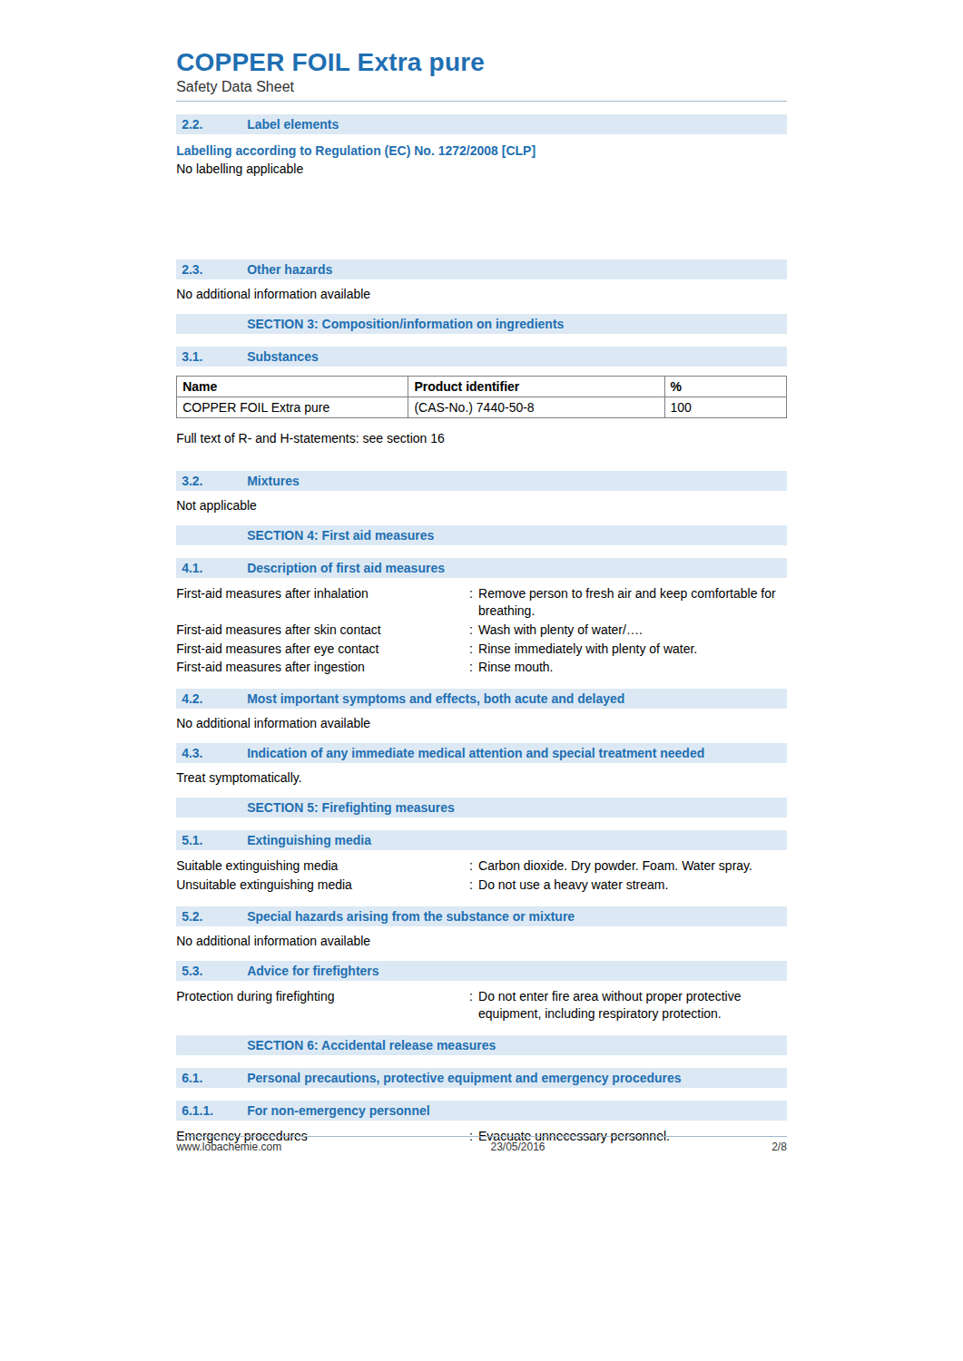COPPER FOIL Extra pure
Safety Data Sheet
2.2. Label elements
Labelling according to Regulation (EC) No. 1272/2008 [CLP]
No labelling applicable
2.3. Other hazards
No additional information available
SECTION 3: Composition/information on ingredients
3.1. Substances
| Name | Product identifier | % |
| --- | --- | --- |
| COPPER FOIL Extra pure | (CAS-No.) 7440-50-8 | 100 |
Full text of R- and H-statements: see section 16
3.2. Mixtures
Not applicable
SECTION 4: First aid measures
4.1. Description of first aid measures
First-aid measures after inhalation
:
Remove person to fresh air and keep comfortable for breathing.
First-aid measures after skin contact
:
Wash with plenty of water/….
First-aid measures after eye contact
:
Rinse immediately with plenty of water.
First-aid measures after ingestion
:
Rinse mouth.
4.2. Most important symptoms and effects, both acute and delayed
No additional information available
4.3. Indication of any immediate medical attention and special treatment needed
Treat symptomatically.
SECTION 5: Firefighting measures
5.1. Extinguishing media
Suitable extinguishing media
:
Carbon dioxide. Dry powder. Foam. Water spray.
Unsuitable extinguishing media
:
Do not use a heavy water stream.
5.2. Special hazards arising from the substance or mixture
No additional information available
5.3. Advice for firefighters
Protection during firefighting
:
Do not enter fire area without proper protective equipment, including respiratory protection.
SECTION 6: Accidental release measures
6.1. Personal precautions, protective equipment and emergency procedures
6.1.1. For non-emergency personnel
Emergency procedures
:
Evacuate unnecessary personnel.
www.lobachemie.com
23/05/2016
2/8